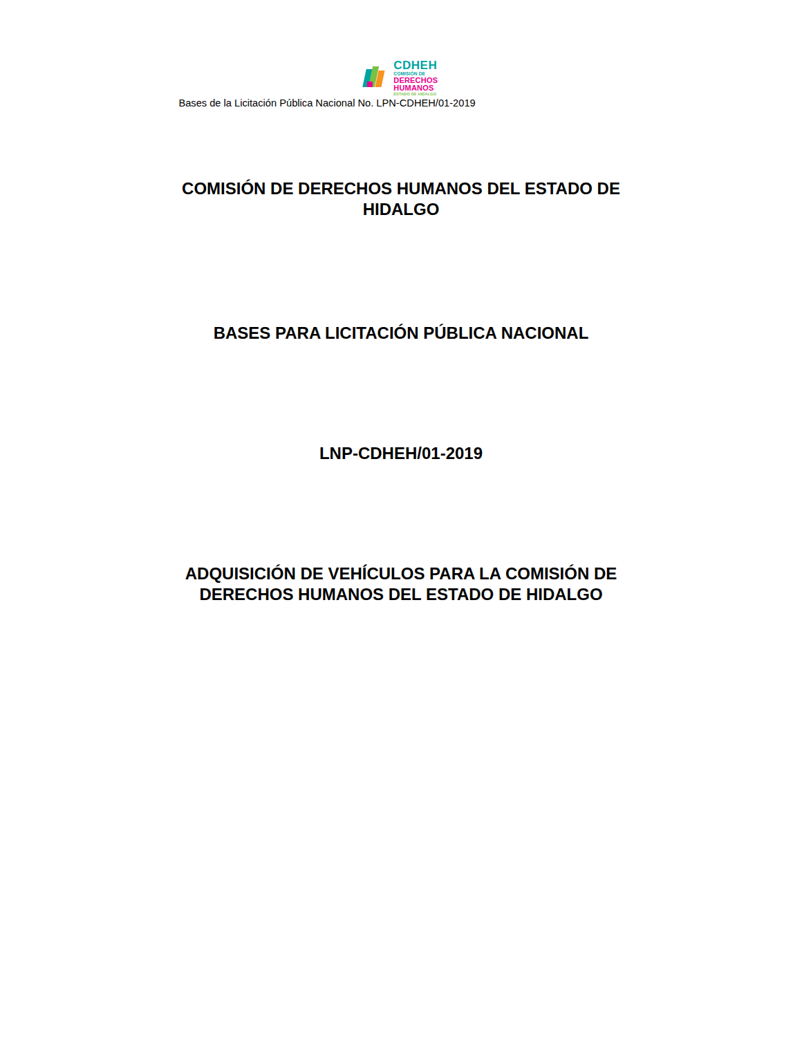CDHEH
COMISIÓN DE
DERECHOS
HUMANOS
ESTADO DE HIDALGO
Bases de la Licitación Pública Nacional No. LPN-CDHEH/01-2019
COMISIÓN DE DERECHOS HUMANOS DEL ESTADO DE HIDALGO
BASES PARA LICITACIÓN PÚBLICA NACIONAL
LNP-CDHEH/01-2019
ADQUISICIÓN DE VEHÍCULOS PARA LA COMISIÓN DE DERECHOS HUMANOS DEL ESTADO DE HIDALGO